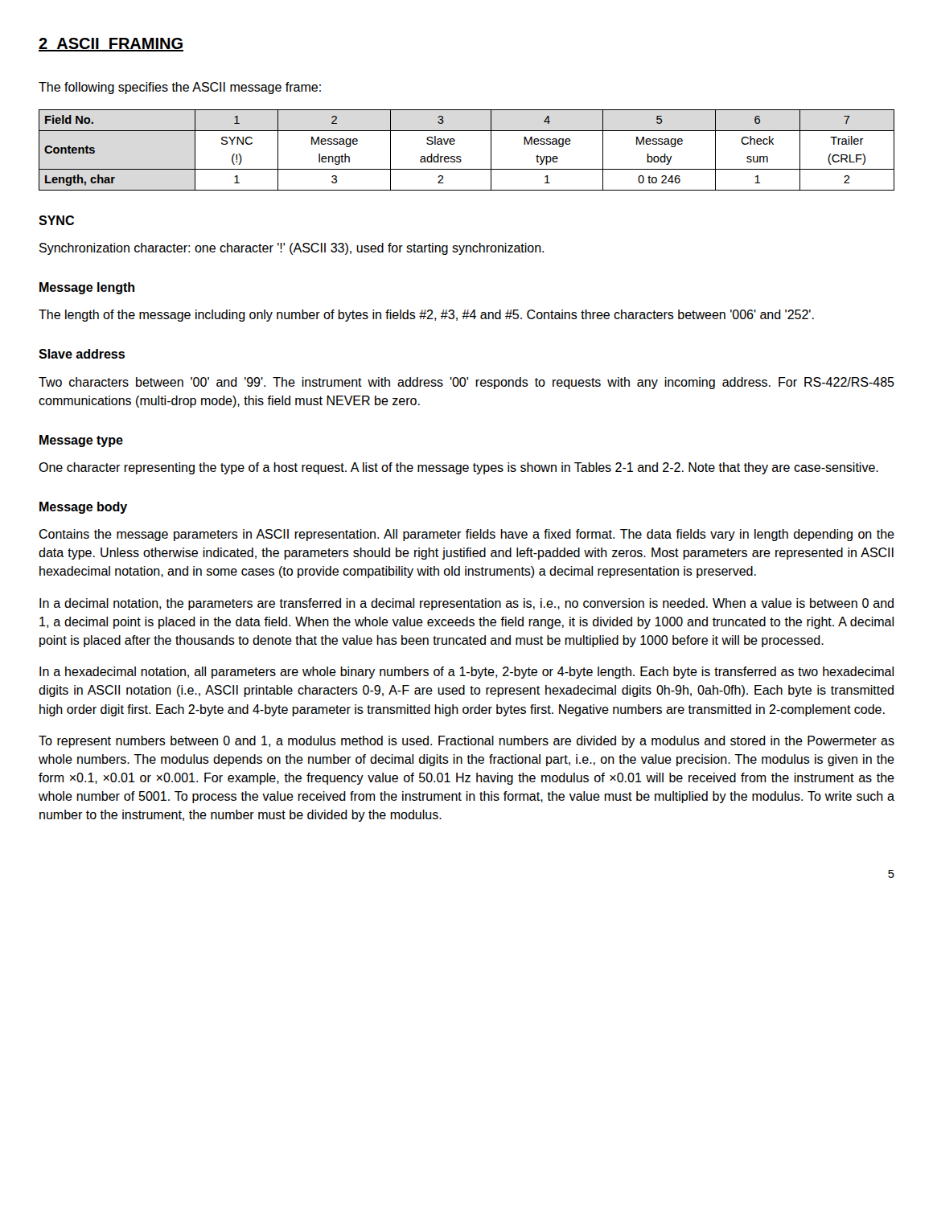2 ASCII FRAMING
The following specifies the ASCII message frame:
| Field No. | 1 | 2 | 3 | 4 | 5 | 6 | 7 |
| Contents | SYNC (!) | Message length | Slave address | Message type | Message body | Check sum | Trailer (CRLF) |
| Length, char | 1 | 3 | 2 | 1 | 0 to 246 | 1 | 2 |
SYNC
Synchronization character: one character '!' (ASCII 33), used for starting synchronization.
Message length
The length of the message including only number of bytes in fields #2, #3, #4 and #5. Contains three characters between '006' and '252'.
Slave address
Two characters between '00' and '99'. The instrument with address '00' responds to requests with any incoming address. For RS-422/RS-485 communications (multi-drop mode), this field must NEVER be zero.
Message type
One character representing the type of a host request. A list of the message types is shown in Tables 2-1 and 2-2. Note that they are case-sensitive.
Message body
Contains the message parameters in ASCII representation. All parameter fields have a fixed format. The data fields vary in length depending on the data type. Unless otherwise indicated, the parameters should be right justified and left-padded with zeros. Most parameters are represented in ASCII hexadecimal notation, and in some cases (to provide compatibility with old instruments) a decimal representation is preserved.
In a decimal notation, the parameters are transferred in a decimal representation as is, i.e., no conversion is needed. When a value is between 0 and 1, a decimal point is placed in the data field. When the whole value exceeds the field range, it is divided by 1000 and truncated to the right. A decimal point is placed after the thousands to denote that the value has been truncated and must be multiplied by 1000 before it will be processed.
In a hexadecimal notation, all parameters are whole binary numbers of a 1-byte, 2-byte or 4-byte length. Each byte is transferred as two hexadecimal digits in ASCII notation (i.e., ASCII printable characters 0-9, A-F are used to represent hexadecimal digits 0h-9h, 0ah-0fh). Each byte is transmitted high order digit first. Each 2-byte and 4-byte parameter is transmitted high order bytes first. Negative numbers are transmitted in 2-complement code.
To represent numbers between 0 and 1, a modulus method is used. Fractional numbers are divided by a modulus and stored in the Powermeter as whole numbers. The modulus depends on the number of decimal digits in the fractional part, i.e., on the value precision. The modulus is given in the form ×0.1, ×0.01 or ×0.001. For example, the frequency value of 50.01 Hz having the modulus of ×0.01 will be received from the instrument as the whole number of 5001. To process the value received from the instrument in this format, the value must be multiplied by the modulus. To write such a number to the instrument, the number must be divided by the modulus.
5